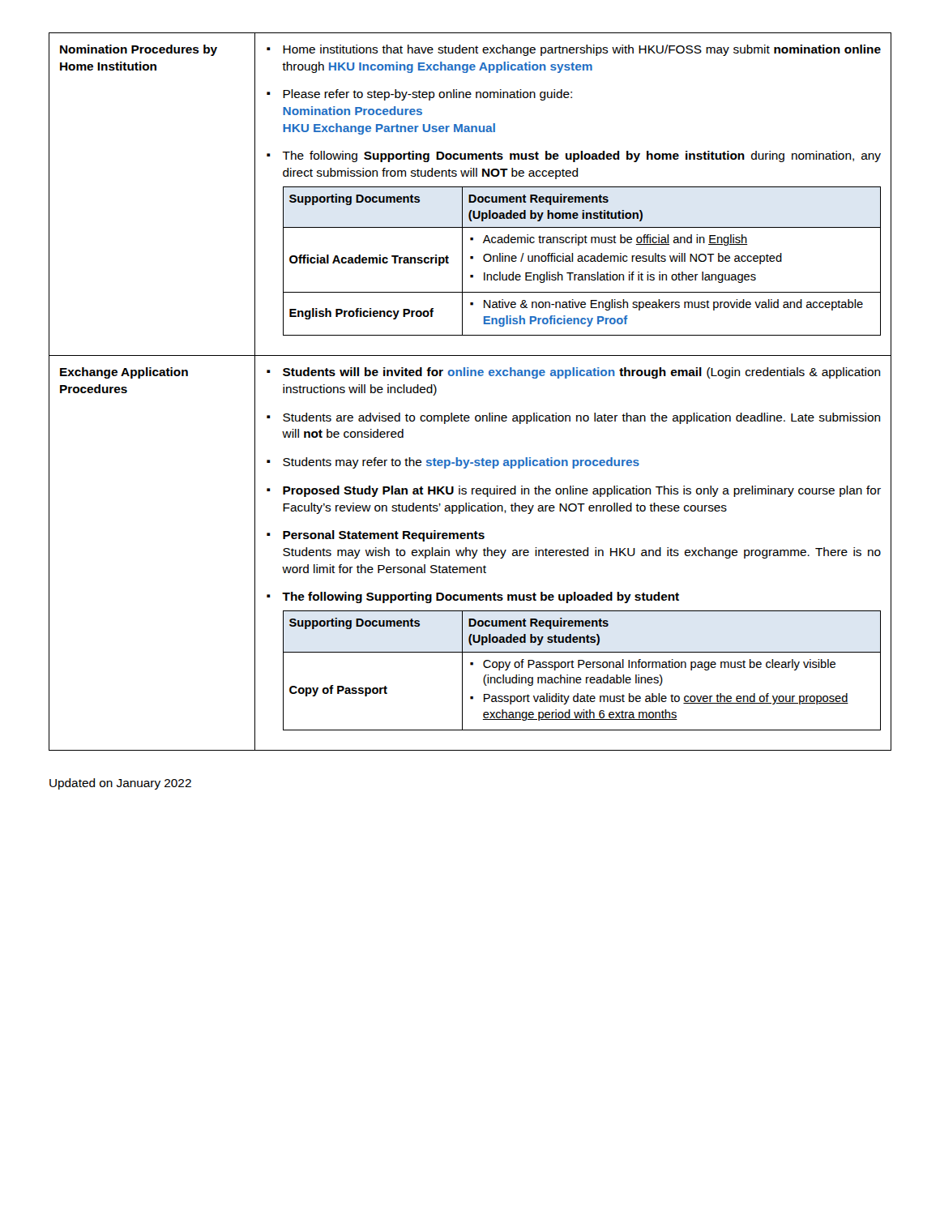| Nomination Procedures by Home Institution | Home institutions that have student exchange partnerships with HKU/FOSS may submit nomination online through HKU Incoming Exchange Application system Please refer to step-by-step online nomination guide: Nomination Procedures HKU Exchange Partner User Manual The following Supporting Documents must be uploaded by home institution during nomination, any direct submission from students will NOT be accepted / Supporting Documents / Document Requirements (Uploaded by home institution) / / --- / --- / / Official Academic Transcript / Academic transcript must be official and in English Online / unofficial academic results will NOT be accepted Include English Translation if it is in other languages / / English Proficiency Proof / Native & non-native English speakers must provide valid and acceptable English Proficiency Proof / |
| Exchange Application Procedures | Students will be invited for online exchange application through email (Login credentials & application instructions will be included) Students are advised to complete online application no later than the application deadline. Late submission will not be considered Students may refer to the step-by-step application procedures Proposed Study Plan at HKU is required in the online application This is only a preliminary course plan for Faculty’s review on students’ application, they are NOT enrolled to these courses Personal Statement Requirements Students may wish to explain why they are interested in HKU and its exchange programme. There is no word limit for the Personal Statement The following Supporting Documents must be uploaded by student / Supporting Documents / Document Requirements (Uploaded by students) / / --- / --- / / Copy of Passport / Copy of Passport Personal Information page must be clearly visible (including machine readable lines) Passport validity date must be able to cover the end of your proposed exchange period with 6 extra months / |
Updated on January 2022